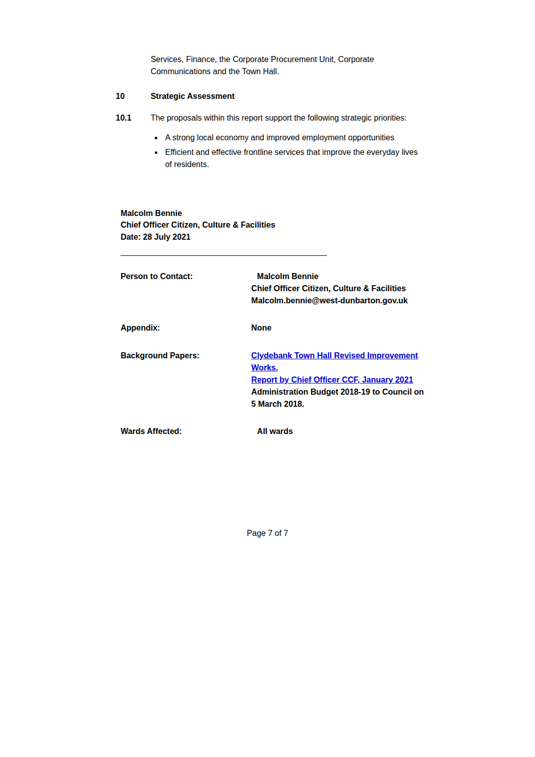Services, Finance, the Corporate Procurement Unit, Corporate Communications and the Town Hall.
10 Strategic Assessment
10.1 The proposals within this report support the following strategic priorities:
A strong local economy and improved employment opportunities
Efficient and effective frontline services that improve the everyday lives of residents.
Malcolm Bennie
Chief Officer Citizen, Culture & Facilities
Date: 28 July 2021
| Person to Contact: | Malcolm Bennie Chief Officer Citizen, Culture & Facilities Malcolm.bennie@west-dunbarton.gov.uk |
| Appendix: | None |
| Background Papers: | Clydebank Town Hall Revised Improvement Works. Report by Chief Officer CCF, January 2021 Administration Budget 2018-19 to Council on 5 March 2018. |
| Wards Affected: | All wards |
Page 7 of 7